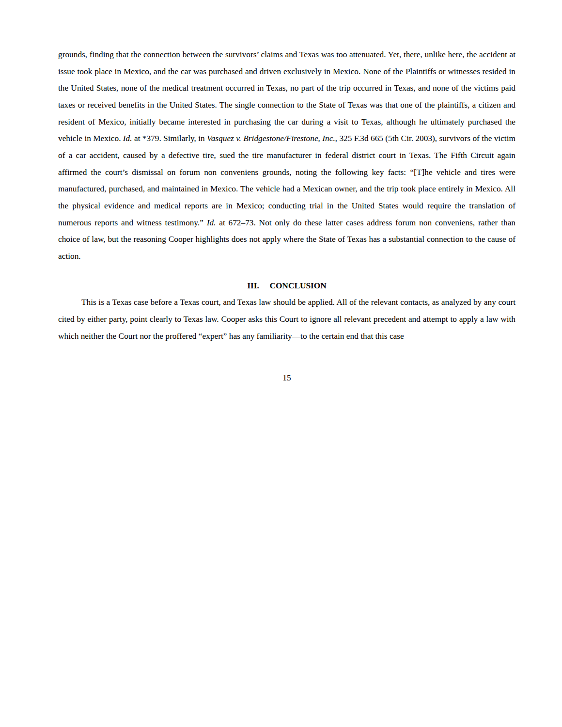grounds, finding that the connection between the survivors’ claims and Texas was too attenuated. Yet, there, unlike here, the accident at issue took place in Mexico, and the car was purchased and driven exclusively in Mexico. None of the Plaintiffs or witnesses resided in the United States, none of the medical treatment occurred in Texas, no part of the trip occurred in Texas, and none of the victims paid taxes or received benefits in the United States. The single connection to the State of Texas was that one of the plaintiffs, a citizen and resident of Mexico, initially became interested in purchasing the car during a visit to Texas, although he ultimately purchased the vehicle in Mexico. Id. at *379. Similarly, in Vasquez v. Bridgestone/Firestone, Inc., 325 F.3d 665 (5th Cir. 2003), survivors of the victim of a car accident, caused by a defective tire, sued the tire manufacturer in federal district court in Texas. The Fifth Circuit again affirmed the court’s dismissal on forum non conveniens grounds, noting the following key facts: “[T]he vehicle and tires were manufactured, purchased, and maintained in Mexico. The vehicle had a Mexican owner, and the trip took place entirely in Mexico. All the physical evidence and medical reports are in Mexico; conducting trial in the United States would require the translation of numerous reports and witness testimony.” Id. at 672–73. Not only do these latter cases address forum non conveniens, rather than choice of law, but the reasoning Cooper highlights does not apply where the State of Texas has a substantial connection to the cause of action.
III. CONCLUSION
This is a Texas case before a Texas court, and Texas law should be applied. All of the relevant contacts, as analyzed by any court cited by either party, point clearly to Texas law. Cooper asks this Court to ignore all relevant precedent and attempt to apply a law with which neither the Court nor the proffered “expert” has any familiarity—to the certain end that this case
15